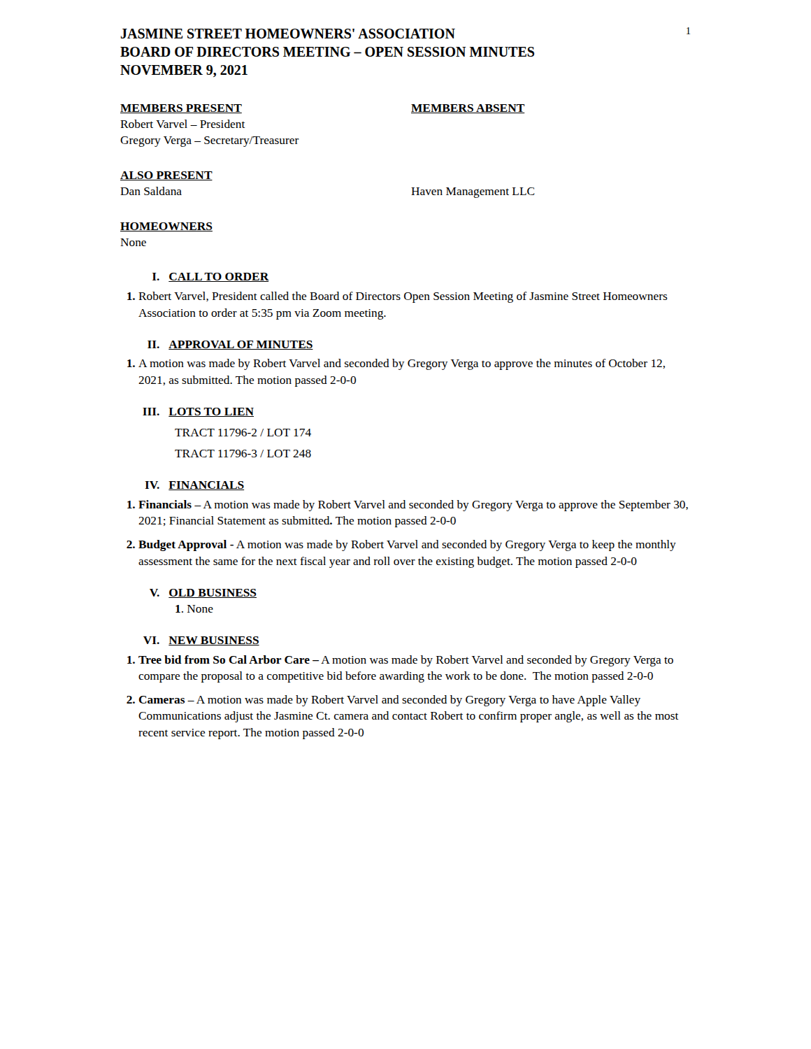1
Jasmine Street Homeowners' Association Board of Directors Meeting – Open Session Minutes November 9, 2021
Members Present
Robert Varvel – President
Gregory Verga – Secretary/Treasurer
Members Absent
Also Present
Dan Saldana
Haven Management LLC
Homeowners
None
I.
Call to Order
Robert Varvel, President called the Board of Directors Open Session Meeting of Jasmine Street Homeowners Association to order at 5:35 pm via Zoom meeting.
II.
Approval of Minutes
A motion was made by Robert Varvel and seconded by Gregory Verga to approve the minutes of October 12, 2021, as submitted. The motion passed 2-0-0
III.
Lots to Lien
TRACT 11796-2 / LOT 174
TRACT 11796-3 / LOT 248
IV.
Financials
Financials – A motion was made by Robert Varvel and seconded by Gregory Verga to approve the September 30, 2021; Financial Statement as submitted. The motion passed 2-0-0
Budget Approval - A motion was made by Robert Varvel and seconded by Gregory Verga to keep the monthly assessment the same for the next fiscal year and roll over the existing budget. The motion passed 2-0-0
V.
Old Business
1. None
VI.
New Business
Tree bid from So Cal Arbor Care – A motion was made by Robert Varvel and seconded by Gregory Verga to compare the proposal to a competitive bid before awarding the work to be done. The motion passed 2-0-0
Cameras – A motion was made by Robert Varvel and seconded by Gregory Verga to have Apple Valley Communications adjust the Jasmine Ct. camera and contact Robert to confirm proper angle, as well as the most recent service report. The motion passed 2-0-0